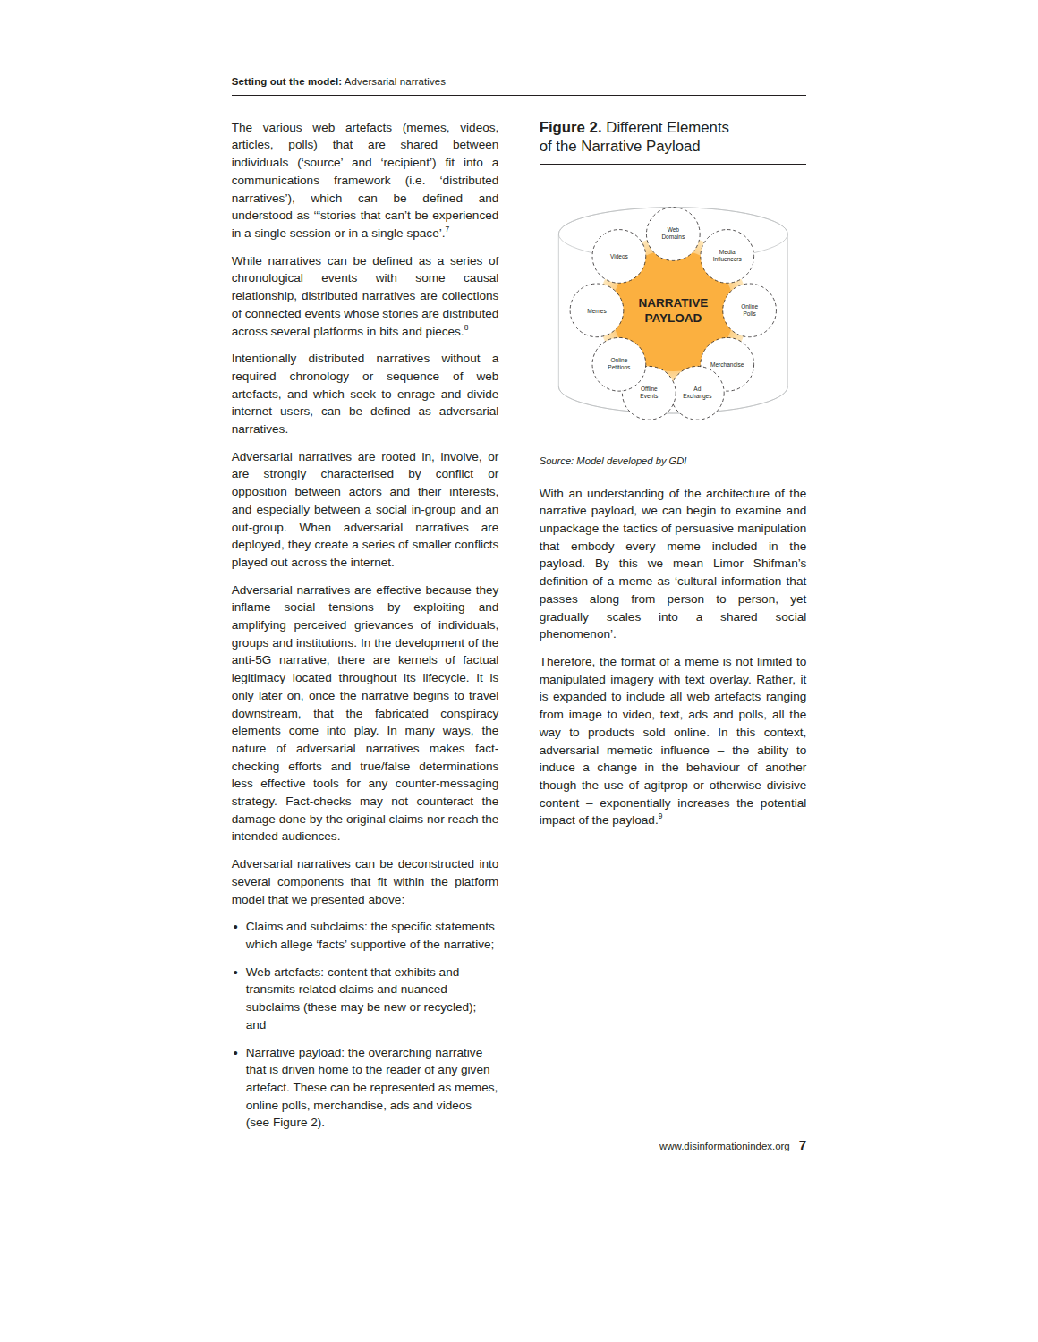Setting out the model: Adversarial narratives
The various web artefacts (memes, videos, articles, polls) that are shared between individuals (‘source’ and ‘recipient’) fit into a communications framework (i.e. ‘distributed narratives’), which can be defined and understood as ‘“stories that can’t be experienced in a single session or in a single space’.7
While narratives can be defined as a series of chronological events with some causal relationship, distributed narratives are collections of connected events whose stories are distributed across several platforms in bits and pieces.8
Intentionally distributed narratives without a required chronology or sequence of web artefacts, and which seek to enrage and divide internet users, can be defined as adversarial narratives.
Adversarial narratives are rooted in, involve, or are strongly characterised by conflict or opposition between actors and their interests, and especially between a social in-group and an out-group. When adversarial narratives are deployed, they create a series of smaller conflicts played out across the internet.
Adversarial narratives are effective because they inflame social tensions by exploiting and amplifying perceived grievances of individuals, groups and institutions. In the development of the anti-5G narrative, there are kernels of factual legitimacy located throughout its lifecycle. It is only later on, once the narrative begins to travel downstream, that the fabricated conspiracy elements come into play. In many ways, the nature of adversarial narratives makes fact-checking efforts and true/false determinations less effective tools for any counter-messaging strategy. Fact-checks may not counteract the damage done by the original claims nor reach the intended audiences.
Adversarial narratives can be deconstructed into several components that fit within the platform model that we presented above:
Claims and subclaims: the specific statements which allege ‘facts’ supportive of the narrative;
Web artefacts: content that exhibits and transmits related claims and nuanced subclaims (these may be new or recycled); and
Narrative payload: the overarching narrative that is driven home to the reader of any given artefact. These can be represented as memes, online polls, merchandise, ads and videos (see Figure 2).
Figure 2. Different Elements
of the Narrative Payload
Web Domains Media Influencers Online Polls Merchandise Ad Exchanges Offline Events Online Petitions Memes Videos NARRATIVE PAYLOAD
Source: Model developed by GDI
With an understanding of the architecture of the narrative payload, we can begin to examine and unpackage the tactics of persuasive manipulation that embody every meme included in the payload. By this we mean Limor Shifman’s definition of a meme as ‘cultural information that passes along from person to person, yet gradually scales into a shared social phenomenon’.
Therefore, the format of a meme is not limited to manipulated imagery with text overlay. Rather, it is expanded to include all web artefacts ranging from image to video, text, ads and polls, all the way to products sold online. In this context, adversarial memetic influence – the ability to induce a change in the behaviour of another though the use of agitprop or otherwise divisive content – exponentially increases the potential impact of the payload.9
www.disinformationindex.org 7